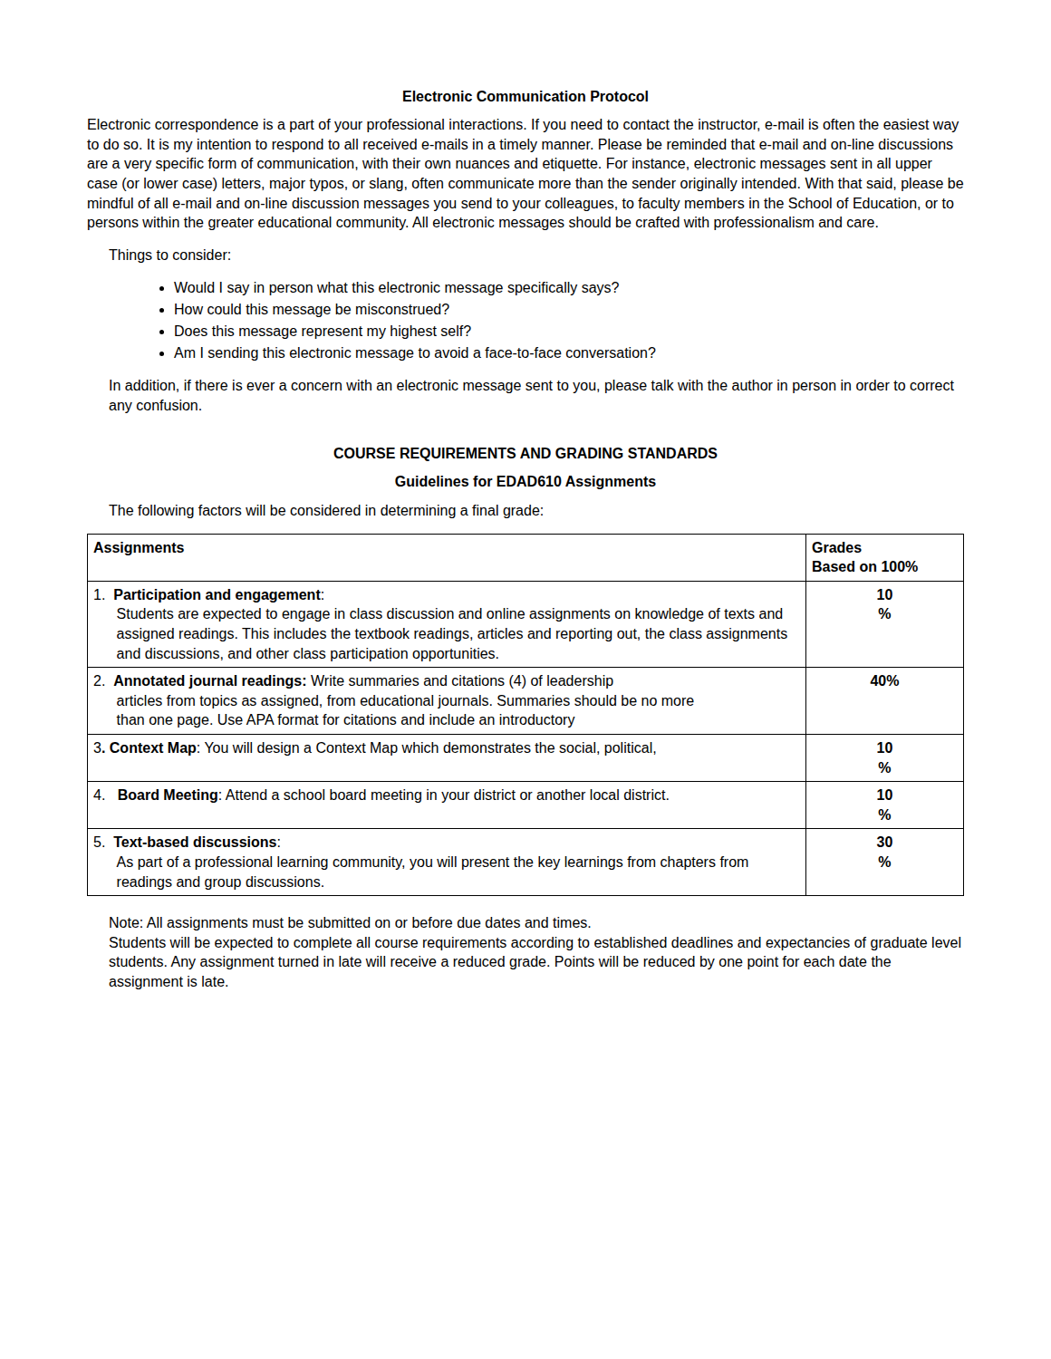Electronic Communication Protocol
Electronic correspondence is a part of your professional interactions. If you need to contact the instructor, e-mail is often the easiest way to do so. It is my intention to respond to all received e-mails in a timely manner. Please be reminded that e-mail and on-line discussions are a very specific form of communication, with their own nuances and etiquette. For instance, electronic messages sent in all upper case (or lower case) letters, major typos, or slang, often communicate more than the sender originally intended. With that said, please be mindful of all e-mail and on-line discussion messages you send to your colleagues, to faculty members in the School of Education, or to persons within the greater educational community. All electronic messages should be crafted with professionalism and care.
Things to consider:
Would I say in person what this electronic message specifically says?
How could this message be misconstrued?
Does this message represent my highest self?
Am I sending this electronic message to avoid a face-to-face conversation?
In addition, if there is ever a concern with an electronic message sent to you, please talk with the author in person in order to correct any confusion.
COURSE REQUIREMENTS AND GRADING STANDARDS
Guidelines for EDAD610 Assignments
The following factors will be considered in determining a final grade:
| Assignments | Grades Based on 100% |
| --- | --- |
| 1. Participation and engagement : Students are expected to engage in class discussion and online assignments on knowledge of texts and assigned readings. This includes the textbook readings, articles and reporting out, the class assignments and discussions, and other class participation opportunities. | 10 % |
| 2. Annotated journal readings: Write summaries and citations (4) of leadership articles from topics as assigned, from educational journals. Summaries should be no more than one page. Use APA format for citations and include an introductory | 40% |
| 3 . Context Map : You will design a Context Map which demonstrates the social, political, | 10 % |
| 4. Board Meeting : Attend a school board meeting in your district or another local district. | 10 % |
| 5. Text-based discussions : As part of a professional learning community, you will present the key learnings from chapters from readings and group discussions. | 30 % |
Note: All assignments must be submitted on or before due dates and times.
Students will be expected to complete all course requirements according to established deadlines and expectancies of graduate level students. Any assignment turned in late will receive a reduced grade. Points will be reduced by one point for each date the assignment is late.